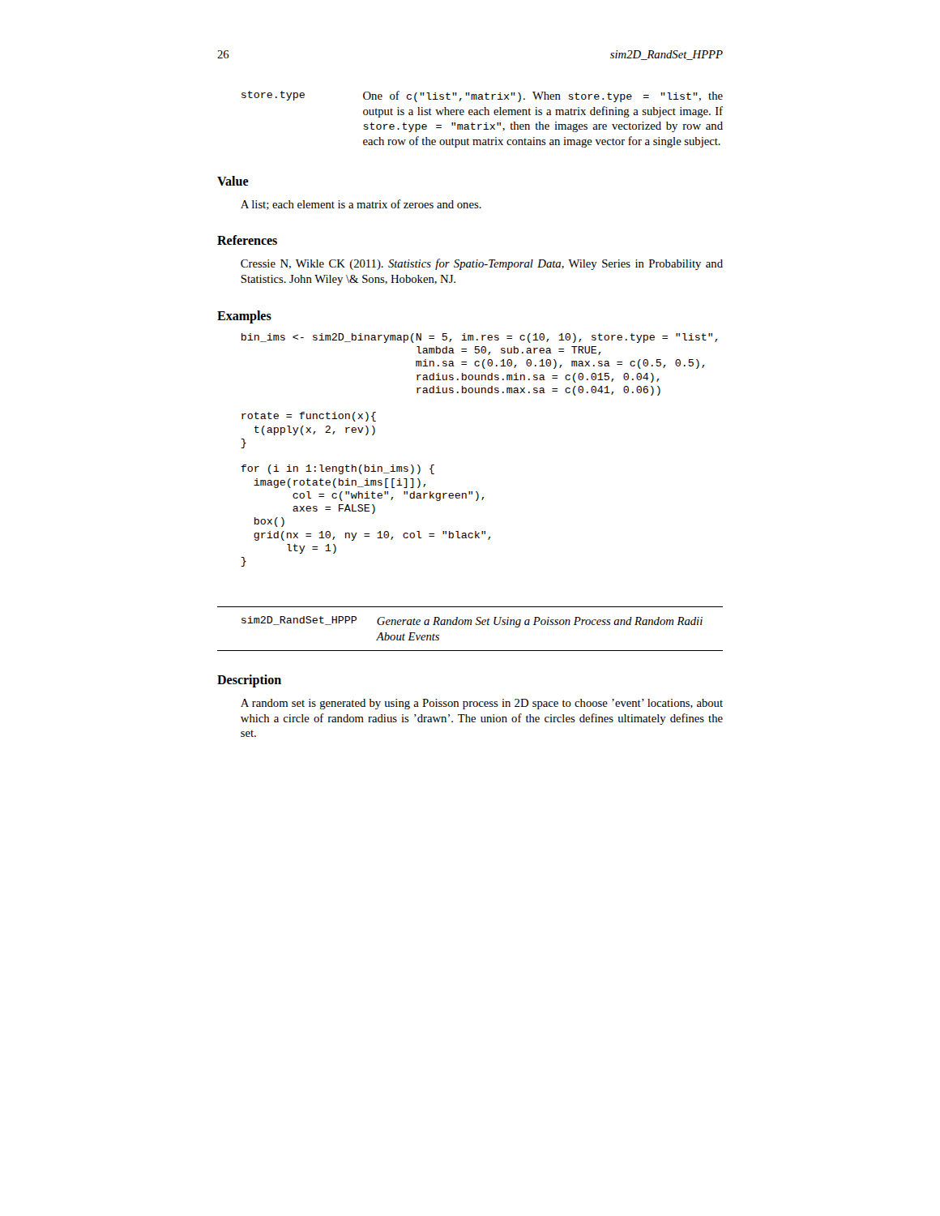26 sim2D_RandSet_HPPP
| store.type | One of c("list","matrix") . When store.type = "list" , the output is a list where each element is a matrix defining a subject image. If store.type = "matrix" , then the images are vectorized by row and each row of the output matrix contains an image vector for a single subject. |
Value
A list; each element is a matrix of zeroes and ones.
References
Cressie N, Wikle CK (2011). Statistics for Spatio-Temporal Data, Wiley Series in Probability and Statistics. John Wiley \& Sons, Hoboken, NJ.
Examples
bin_ims <- sim2D_binarymap(N = 5, im.res = c(10, 10), store.type = "list",
                           lambda = 50, sub.area = TRUE,
                           min.sa = c(0.10, 0.10), max.sa = c(0.5, 0.5),
                           radius.bounds.min.sa = c(0.015, 0.04),
                           radius.bounds.max.sa = c(0.041, 0.06))

rotate = function(x){
  t(apply(x, 2, rev))
}

for (i in 1:length(bin_ims)) {
  image(rotate(bin_ims[[i]]),
        col = c("white", "darkgreen"),
        axes = FALSE)
  box()
  grid(nx = 10, ny = 10, col = "black",
       lty = 1)
}
sim2D_RandSet_HPPP
Generate a Random Set Using a Poisson Process and Random Radii About Events
Description
A random set is generated by using a Poisson process in 2D space to choose ’event’ locations, about which a circle of random radius is ’drawn’. The union of the circles defines ultimately defines the set.